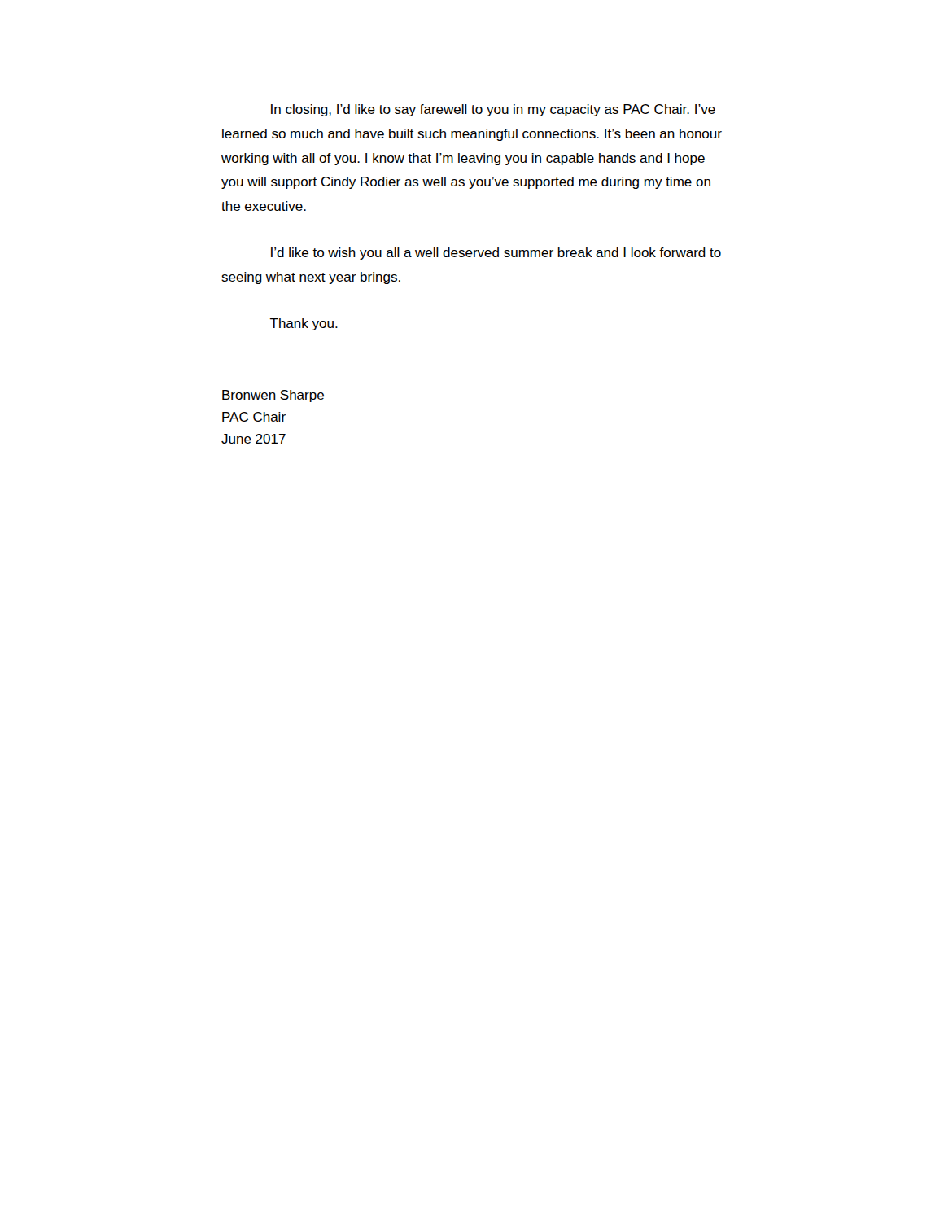In closing, I’d like to say farewell to you in my capacity as PAC Chair. I’ve learned so much and have built such meaningful connections. It’s been an honour working with all of you. I know that I’m leaving you in capable hands and I hope you will support Cindy Rodier as well as you’ve supported me during my time on the executive.
I’d like to wish you all a well deserved summer break and I look forward to seeing what next year brings.
Thank you.
Bronwen Sharpe PAC Chair June 2017